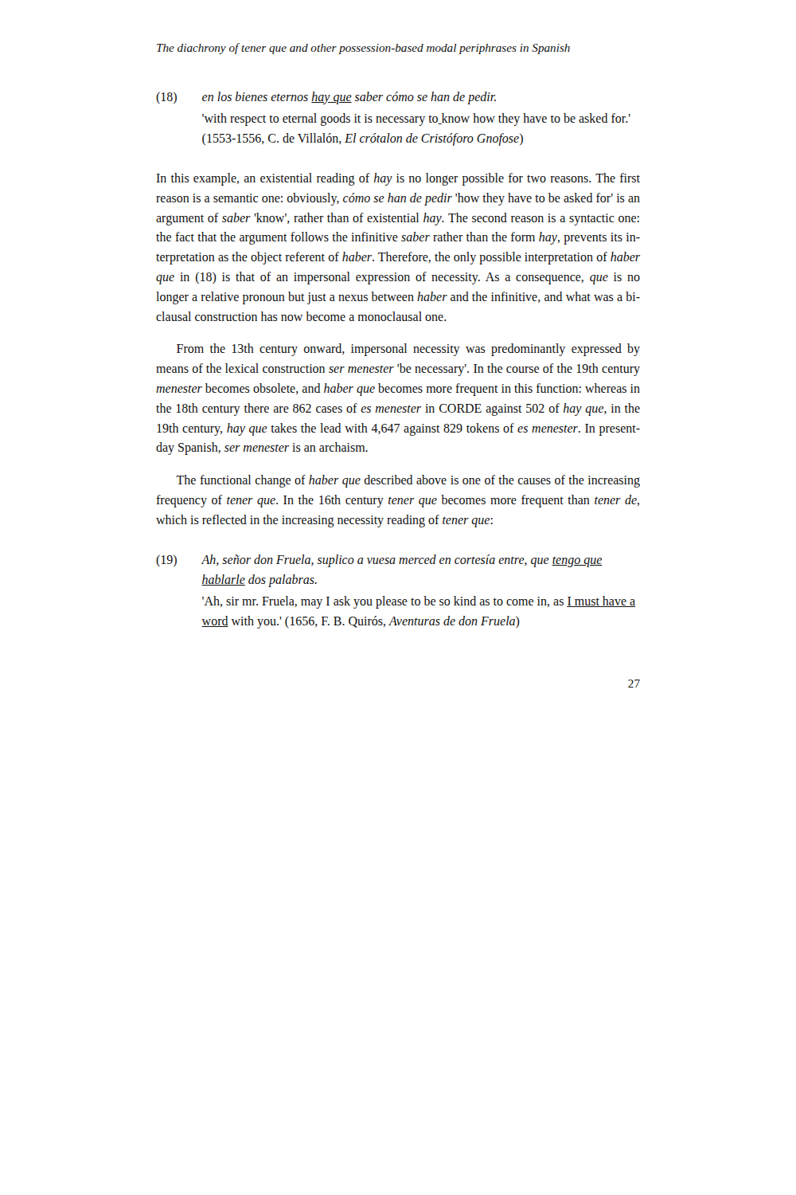The diachrony of tener que and other possession-based modal periphrases in Spanish
(18)
en los bienes eternos hay que saber cómo se han de pedir. 'with respect to eternal goods it is necessary to know how they have to be asked for.' (1553-1556, C. de Villalón, El crótalon de Cristóforo Gnofose)
In this example, an existential reading of hay is no longer possible for two reasons. The first reason is a semantic one: obviously, cómo se han de pedir 'how they have to be asked for' is an argument of saber 'know', rather than of existential hay. The second reason is a syntactic one: the fact that the argument follows the infinitive saber rather than the form hay, prevents its interpretation as the object referent of haber. Therefore, the only possible interpretation of haber que in (18) is that of an impersonal expression of necessity. As a consequence, que is no longer a relative pronoun but just a nexus between haber and the infinitive, and what was a biclausal construction has now become a monoclausal one.
From the 13th century onward, impersonal necessity was predominantly expressed by means of the lexical construction ser menester 'be necessary'. In the course of the 19th century menester becomes obsolete, and haber que becomes more frequent in this function: whereas in the 18th century there are 862 cases of es menester in CORDE against 502 of hay que, in the 19th century, hay que takes the lead with 4,647 against 829 tokens of es menester. In present-day Spanish, ser menester is an archaism.
The functional change of haber que described above is one of the causes of the increasing frequency of tener que. In the 16th century tener que becomes more frequent than tener de, which is reflected in the increasing necessity reading of tener que:
(19)
Ah, señor don Fruela, suplico a vuesa merced en cortesía entre, que tengo que hablarle dos palabras. 'Ah, sir mr. Fruela, may I ask you please to be so kind as to come in, as I must have a word with you.' (1656, F. B. Quirós, Aventuras de don Fruela)
27